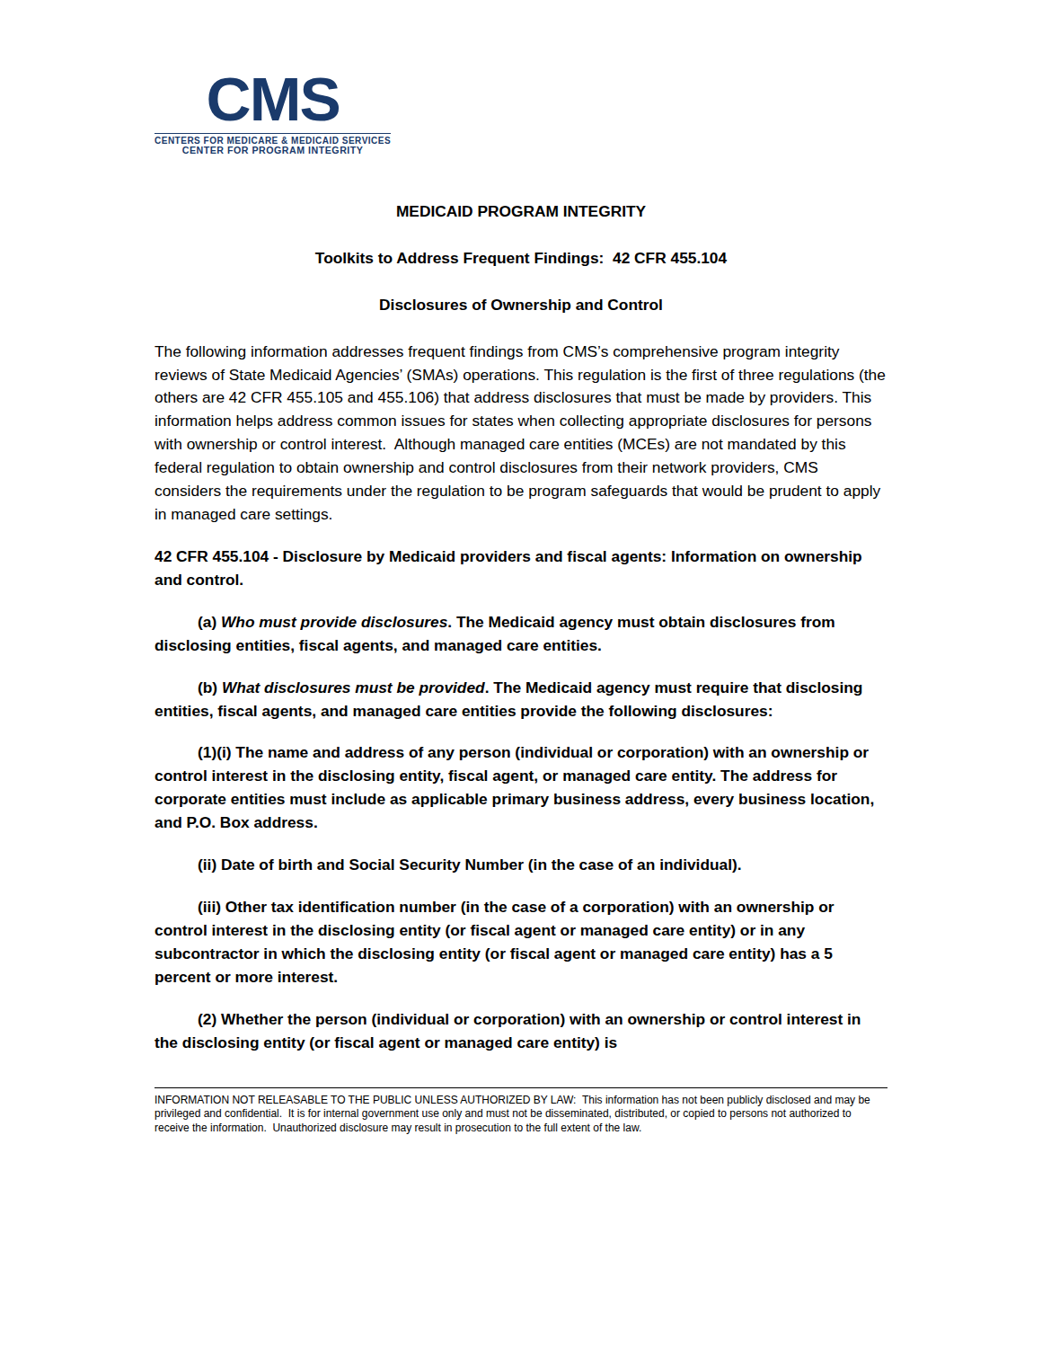CMS
CENTERS FOR MEDICARE & MEDICAID SERVICES
CENTER FOR PROGRAM INTEGRITY
MEDICAID PROGRAM INTEGRITY
Toolkits to Address Frequent Findings: 42 CFR 455.104
Disclosures of Ownership and Control
The following information addresses frequent findings from CMS’s comprehensive program integrity reviews of State Medicaid Agencies’ (SMAs) operations. This regulation is the first of three regulations (the others are 42 CFR 455.105 and 455.106) that address disclosures that must be made by providers. This information helps address common issues for states when collecting appropriate disclosures for persons with ownership or control interest. Although managed care entities (MCEs) are not mandated by this federal regulation to obtain ownership and control disclosures from their network providers, CMS considers the requirements under the regulation to be program safeguards that would be prudent to apply in managed care settings.
42 CFR 455.104 - Disclosure by Medicaid providers and fiscal agents: Information on ownership and control.
(a) Who must provide disclosures. The Medicaid agency must obtain disclosures from disclosing entities, fiscal agents, and managed care entities.
(b) What disclosures must be provided. The Medicaid agency must require that disclosing entities, fiscal agents, and managed care entities provide the following disclosures:
(1)(i) The name and address of any person (individual or corporation) with an ownership or control interest in the disclosing entity, fiscal agent, or managed care entity. The address for corporate entities must include as applicable primary business address, every business location, and P.O. Box address.
(ii) Date of birth and Social Security Number (in the case of an individual).
(iii) Other tax identification number (in the case of a corporation) with an ownership or control interest in the disclosing entity (or fiscal agent or managed care entity) or in any subcontractor in which the disclosing entity (or fiscal agent or managed care entity) has a 5 percent or more interest.
(2) Whether the person (individual or corporation) with an ownership or control interest in the disclosing entity (or fiscal agent or managed care entity) is
INFORMATION NOT RELEASABLE TO THE PUBLIC UNLESS AUTHORIZED BY LAW: This information has not been publicly disclosed and may be privileged and confidential. It is for internal government use only and must not be disseminated, distributed, or copied to persons not authorized to receive the information. Unauthorized disclosure may result in prosecution to the full extent of the law.